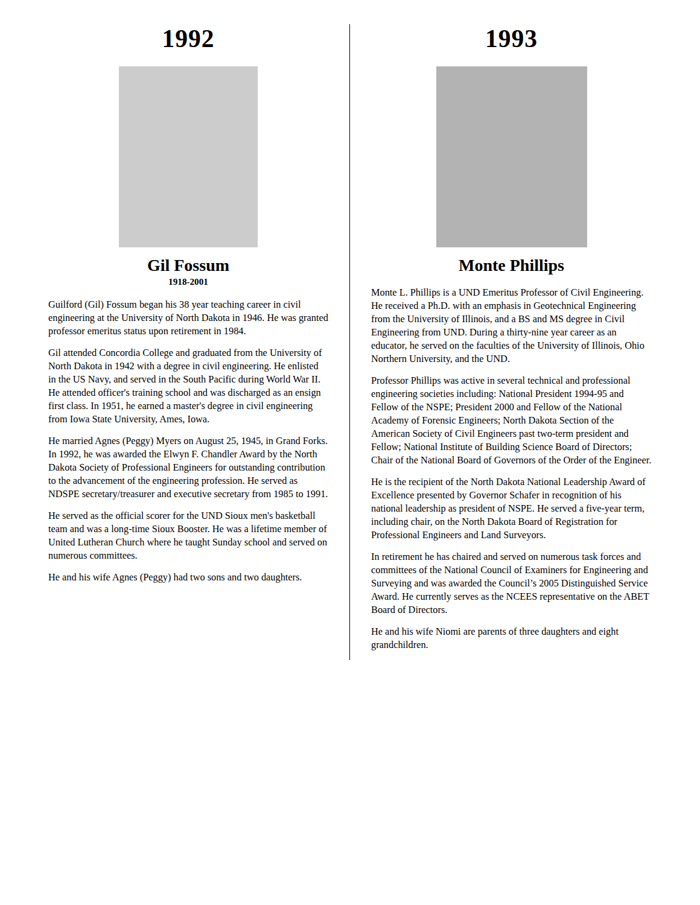1992
Gil Fossum
1918-2001
Guilford (Gil) Fossum began his 38 year teaching career in civil engineering at the University of North Dakota in 1946. He was granted professor emeritus status upon retirement in 1984.
Gil attended Concordia College and graduated from the University of North Dakota in 1942 with a degree in civil engineering. He enlisted in the US Navy, and served in the South Pacific during World War II. He attended officer's training school and was discharged as an ensign first class. In 1951, he earned a master's degree in civil engineering from Iowa State University, Ames, Iowa.
He married Agnes (Peggy) Myers on August 25, 1945, in Grand Forks. In 1992, he was awarded the Elwyn F. Chandler Award by the North Dakota Society of Professional Engineers for outstanding contribution to the advancement of the engineering profession. He served as NDSPE secretary/treasurer and executive secretary from 1985 to 1991.
He served as the official scorer for the UND Sioux men's basketball team and was a long-time Sioux Booster. He was a lifetime member of United Lutheran Church where he taught Sunday school and served on numerous committees.
He and his wife Agnes (Peggy) had two sons and two daughters.
1993
Monte Phillips
Monte L. Phillips is a UND Emeritus Professor of Civil Engineering. He received a Ph.D. with an emphasis in Geotechnical Engineering from the University of Illinois, and a BS and MS degree in Civil Engineering from UND. During a thirty-nine year career as an educator, he served on the faculties of the University of Illinois, Ohio Northern University, and the UND.
Professor Phillips was active in several technical and professional engineering societies including: National President 1994-95 and Fellow of the NSPE; President 2000 and Fellow of the National Academy of Forensic Engineers; North Dakota Section of the American Society of Civil Engineers past two-term president and Fellow; National Institute of Building Science Board of Directors; Chair of the National Board of Governors of the Order of the Engineer.
He is the recipient of the North Dakota National Leadership Award of Excellence presented by Governor Schafer in recognition of his national leadership as president of NSPE. He served a five-year term, including chair, on the North Dakota Board of Registration for Professional Engineers and Land Surveyors.
In retirement he has chaired and served on numerous task forces and committees of the National Council of Examiners for Engineering and Surveying and was awarded the Council’s 2005 Distinguished Service Award. He currently serves as the NCEES representative on the ABET Board of Directors.
He and his wife Niomi are parents of three daughters and eight grandchildren.